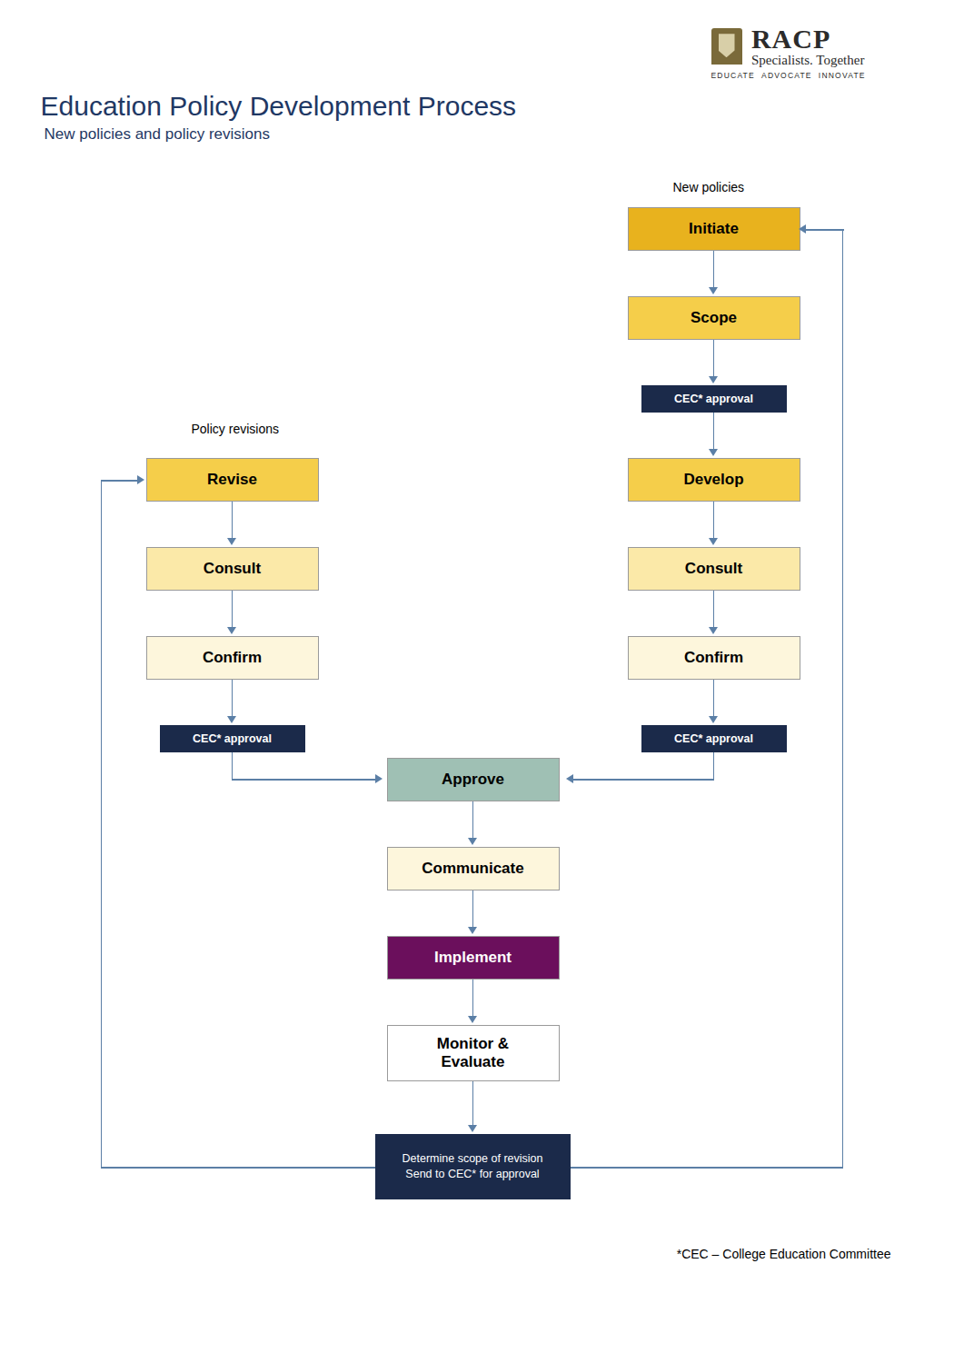RACP
Specialists. Together
EDUCATE ADVOCATE INNOVATE
Education Policy Development Process
New policies and policy revisions
New policies
Initiate
Scope
CEC* approval
Develop
Consult
Confirm
CEC* approval
Policy revisions
Revise
Consult
Confirm
CEC* approval
Approve
Communicate
Implement
Monitor &
Evaluate
Determine scope of revision
Send to CEC* for approval
*CEC – College Education Committee